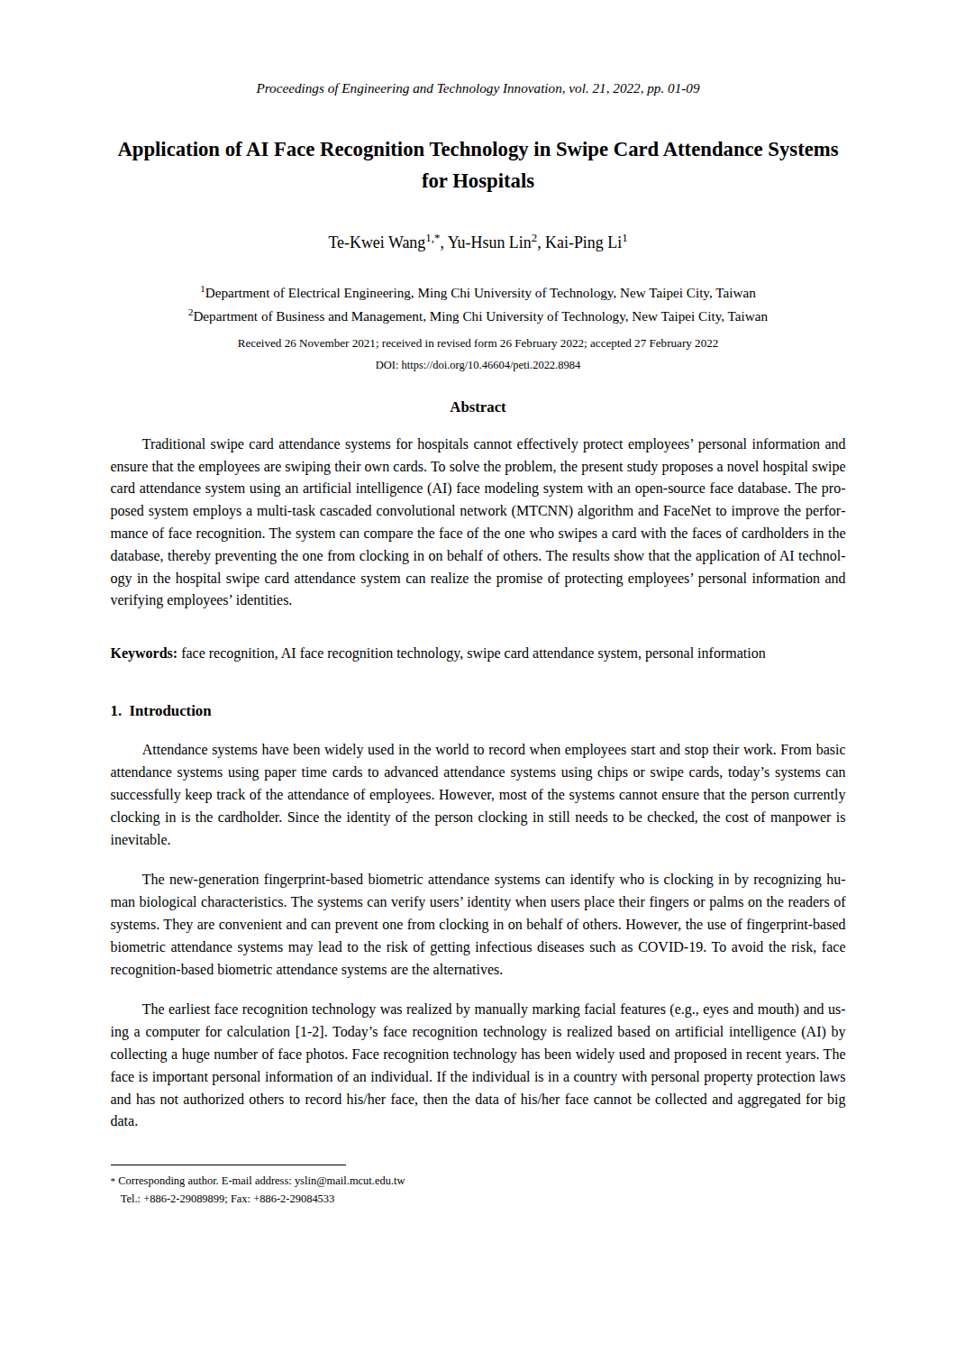Proceedings of Engineering and Technology Innovation, vol. 21, 2022, pp. 01-09
Application of AI Face Recognition Technology in Swipe Card Attendance Systems for Hospitals
Te-Kwei Wang1,*, Yu-Hsun Lin2, Kai-Ping Li1
1Department of Electrical Engineering, Ming Chi University of Technology, New Taipei City, Taiwan
2Department of Business and Management, Ming Chi University of Technology, New Taipei City, Taiwan
Received 26 November 2021; received in revised form 26 February 2022; accepted 27 February 2022
DOI: https://doi.org/10.46604/peti.2022.8984
Abstract
Traditional swipe card attendance systems for hospitals cannot effectively protect employees’ personal information and ensure that the employees are swiping their own cards. To solve the problem, the present study proposes a novel hospital swipe card attendance system using an artificial intelligence (AI) face modeling system with an open-source face database. The proposed system employs a multi-task cascaded convolutional network (MTCNN) algorithm and FaceNet to improve the performance of face recognition. The system can compare the face of the one who swipes a card with the faces of cardholders in the database, thereby preventing the one from clocking in on behalf of others. The results show that the application of AI technology in the hospital swipe card attendance system can realize the promise of protecting employees’ personal information and verifying employees’ identities.
Keywords: face recognition, AI face recognition technology, swipe card attendance system, personal information
1. Introduction
Attendance systems have been widely used in the world to record when employees start and stop their work. From basic attendance systems using paper time cards to advanced attendance systems using chips or swipe cards, today’s systems can successfully keep track of the attendance of employees. However, most of the systems cannot ensure that the person currently clocking in is the cardholder. Since the identity of the person clocking in still needs to be checked, the cost of manpower is inevitable.
The new-generation fingerprint-based biometric attendance systems can identify who is clocking in by recognizing human biological characteristics. The systems can verify users’ identity when users place their fingers or palms on the readers of systems. They are convenient and can prevent one from clocking in on behalf of others. However, the use of fingerprint-based biometric attendance systems may lead to the risk of getting infectious diseases such as COVID-19. To avoid the risk, face recognition-based biometric attendance systems are the alternatives.
The earliest face recognition technology was realized by manually marking facial features (e.g., eyes and mouth) and using a computer for calculation [1-2]. Today’s face recognition technology is realized based on artificial intelligence (AI) by collecting a huge number of face photos. Face recognition technology has been widely used and proposed in recent years. The face is important personal information of an individual. If the individual is in a country with personal property protection laws and has not authorized others to record his/her face, then the data of his/her face cannot be collected and aggregated for big data.
* Corresponding author. E-mail address: yslin@mail.mcut.edu.tw
Tel.: +886-2-29089899; Fax: +886-2-29084533